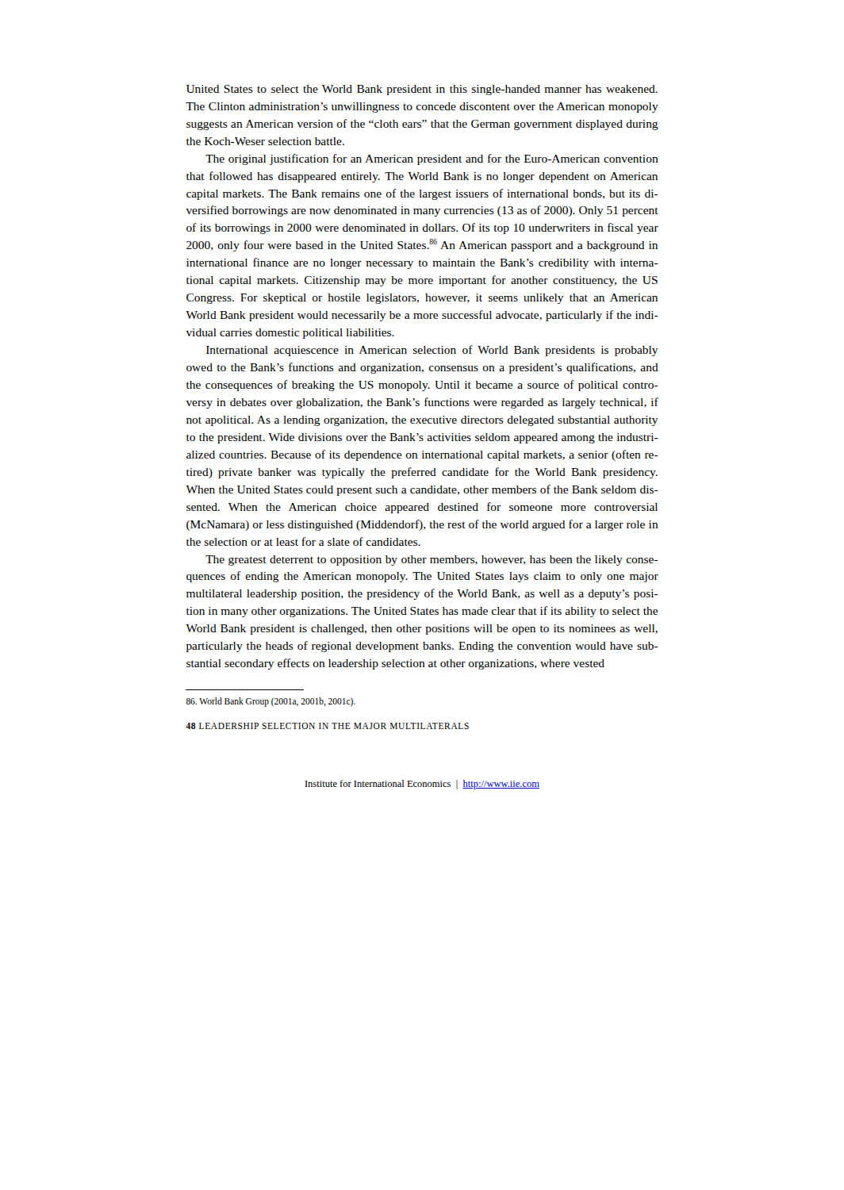United States to select the World Bank president in this single-handed manner has weakened. The Clinton administration’s unwillingness to concede discontent over the American monopoly suggests an American version of the “cloth ears” that the German government displayed during the Koch-Weser selection battle.
The original justification for an American president and for the Euro-American convention that followed has disappeared entirely. The World Bank is no longer dependent on American capital markets. The Bank remains one of the largest issuers of international bonds, but its diversified borrowings are now denominated in many currencies (13 as of 2000). Only 51 percent of its borrowings in 2000 were denominated in dollars. Of its top 10 underwriters in fiscal year 2000, only four were based in the United States.86 An American passport and a background in international finance are no longer necessary to maintain the Bank’s credibility with international capital markets. Citizenship may be more important for another constituency, the US Congress. For skeptical or hostile legislators, however, it seems unlikely that an American World Bank president would necessarily be a more successful advocate, particularly if the individual carries domestic political liabilities.
International acquiescence in American selection of World Bank presidents is probably owed to the Bank’s functions and organization, consensus on a president’s qualifications, and the consequences of breaking the US monopoly. Until it became a source of political controversy in debates over globalization, the Bank’s functions were regarded as largely technical, if not apolitical. As a lending organization, the executive directors delegated substantial authority to the president. Wide divisions over the Bank’s activities seldom appeared among the industrialized countries. Because of its dependence on international capital markets, a senior (often retired) private banker was typically the preferred candidate for the World Bank presidency. When the United States could present such a candidate, other members of the Bank seldom dissented. When the American choice appeared destined for someone more controversial (McNamara) or less distinguished (Middendorf), the rest of the world argued for a larger role in the selection or at least for a slate of candidates.
The greatest deterrent to opposition by other members, however, has been the likely consequences of ending the American monopoly. The United States lays claim to only one major multilateral leadership position, the presidency of the World Bank, as well as a deputy’s position in many other organizations. The United States has made clear that if its ability to select the World Bank president is challenged, then other positions will be open to its nominees as well, particularly the heads of regional development banks. Ending the convention would have substantial secondary effects on leadership selection at other organizations, where vested
86. World Bank Group (2001a, 2001b, 2001c).
48 Leadership Selection in the Major Multilaterals
Institute for International Economics | http://www.iie.com